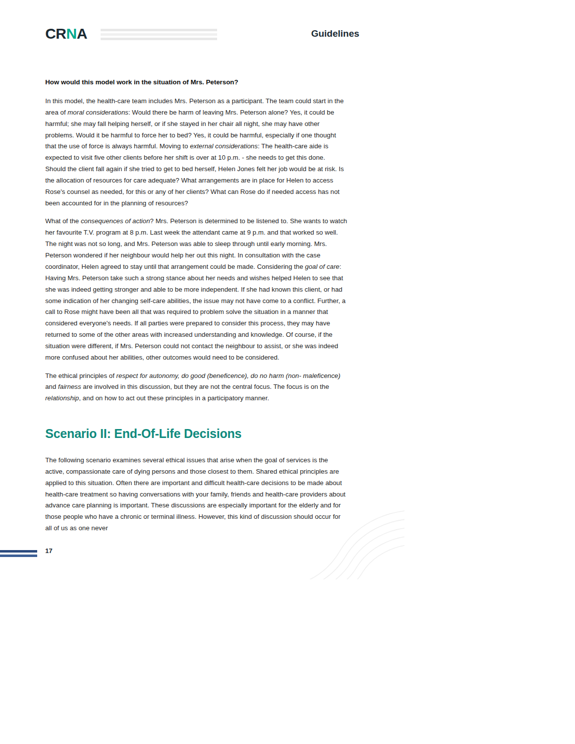CRNA
Guidelines
How would this model work in the situation of Mrs. Peterson?
In this model, the health-care team includes Mrs. Peterson as a participant. The team could start in the area of moral considerations: Would there be harm of leaving Mrs. Peterson alone? Yes, it could be harmful; she may fall helping herself, or if she stayed in her chair all night, she may have other problems. Would it be harmful to force her to bed? Yes, it could be harmful, especially if one thought that the use of force is always harmful. Moving to external considerations: The health-care aide is expected to visit five other clients before her shift is over at 10 p.m. - she needs to get this done. Should the client fall again if she tried to get to bed herself, Helen Jones felt her job would be at risk. Is the allocation of resources for care adequate? What arrangements are in place for Helen to access Rose's counsel as needed, for this or any of her clients? What can Rose do if needed access has not been accounted for in the planning of resources?
What of the consequences of action? Mrs. Peterson is determined to be listened to. She wants to watch her favourite T.V. program at 8 p.m. Last week the attendant came at 9 p.m. and that worked so well. The night was not so long, and Mrs. Peterson was able to sleep through until early morning. Mrs. Peterson wondered if her neighbour would help her out this night. In consultation with the case coordinator, Helen agreed to stay until that arrangement could be made. Considering the goal of care: Having Mrs. Peterson take such a strong stance about her needs and wishes helped Helen to see that she was indeed getting stronger and able to be more independent. If she had known this client, or had some indication of her changing self-care abilities, the issue may not have come to a conflict. Further, a call to Rose might have been all that was required to problem solve the situation in a manner that considered everyone's needs. If all parties were prepared to consider this process, they may have returned to some of the other areas with increased understanding and knowledge. Of course, if the situation were different, if Mrs. Peterson could not contact the neighbour to assist, or she was indeed more confused about her abilities, other outcomes would need to be considered.
The ethical principles of respect for autonomy, do good (beneficence), do no harm (non- maleficence) and fairness are involved in this discussion, but they are not the central focus. The focus is on the relationship, and on how to act out these principles in a participatory manner.
Scenario II: End-Of-Life Decisions
The following scenario examines several ethical issues that arise when the goal of services is the active, compassionate care of dying persons and those closest to them. Shared ethical principles are applied to this situation. Often there are important and difficult health-care decisions to be made about health-care treatment so having conversations with your family, friends and health-care providers about advance care planning is important. These discussions are especially important for the elderly and for those people who have a chronic or terminal illness. However, this kind of discussion should occur for all of us as one never
17